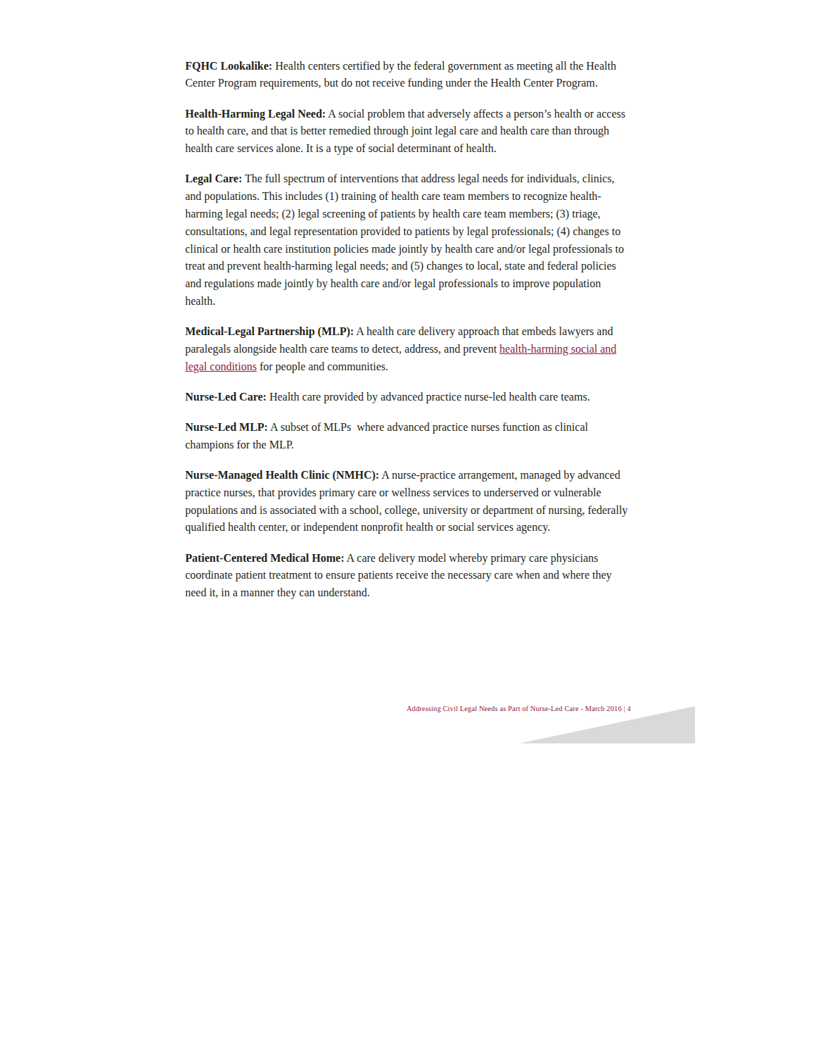FQHC Lookalike: Health centers certified by the federal government as meeting all the Health Center Program requirements, but do not receive funding under the Health Center Program.
Health-Harming Legal Need: A social problem that adversely affects a person’s health or access to health care, and that is better remedied through joint legal care and health care than through health care services alone. It is a type of social determinant of health.
Legal Care: The full spectrum of interventions that address legal needs for individuals, clinics, and populations. This includes (1) training of health care team members to recognize health-harming legal needs; (2) legal screening of patients by health care team members; (3) triage, consultations, and legal representation provided to patients by legal professionals; (4) changes to clinical or health care institution policies made jointly by health care and/or legal professionals to treat and prevent health-harming legal needs; and (5) changes to local, state and federal policies and regulations made jointly by health care and/or legal professionals to improve population health.
Medical-Legal Partnership (MLP): A health care delivery approach that embeds lawyers and paralegals alongside health care teams to detect, address, and prevent health-harming social and legal conditions for people and communities.
Nurse-Led Care: Health care provided by advanced practice nurse-led health care teams.
Nurse-Led MLP: A subset of MLPs where advanced practice nurses function as clinical champions for the MLP.
Nurse-Managed Health Clinic (NMHC): A nurse-practice arrangement, managed by advanced practice nurses, that provides primary care or wellness services to underserved or vulnerable populations and is associated with a school, college, university or department of nursing, federally qualified health center, or independent nonprofit health or social services agency.
Patient-Centered Medical Home: A care delivery model whereby primary care physicians coordinate patient treatment to ensure patients receive the necessary care when and where they need it, in a manner they can understand.
Addressing Civil Legal Needs as Part of Nurse-Led Care - March 2016 | 4